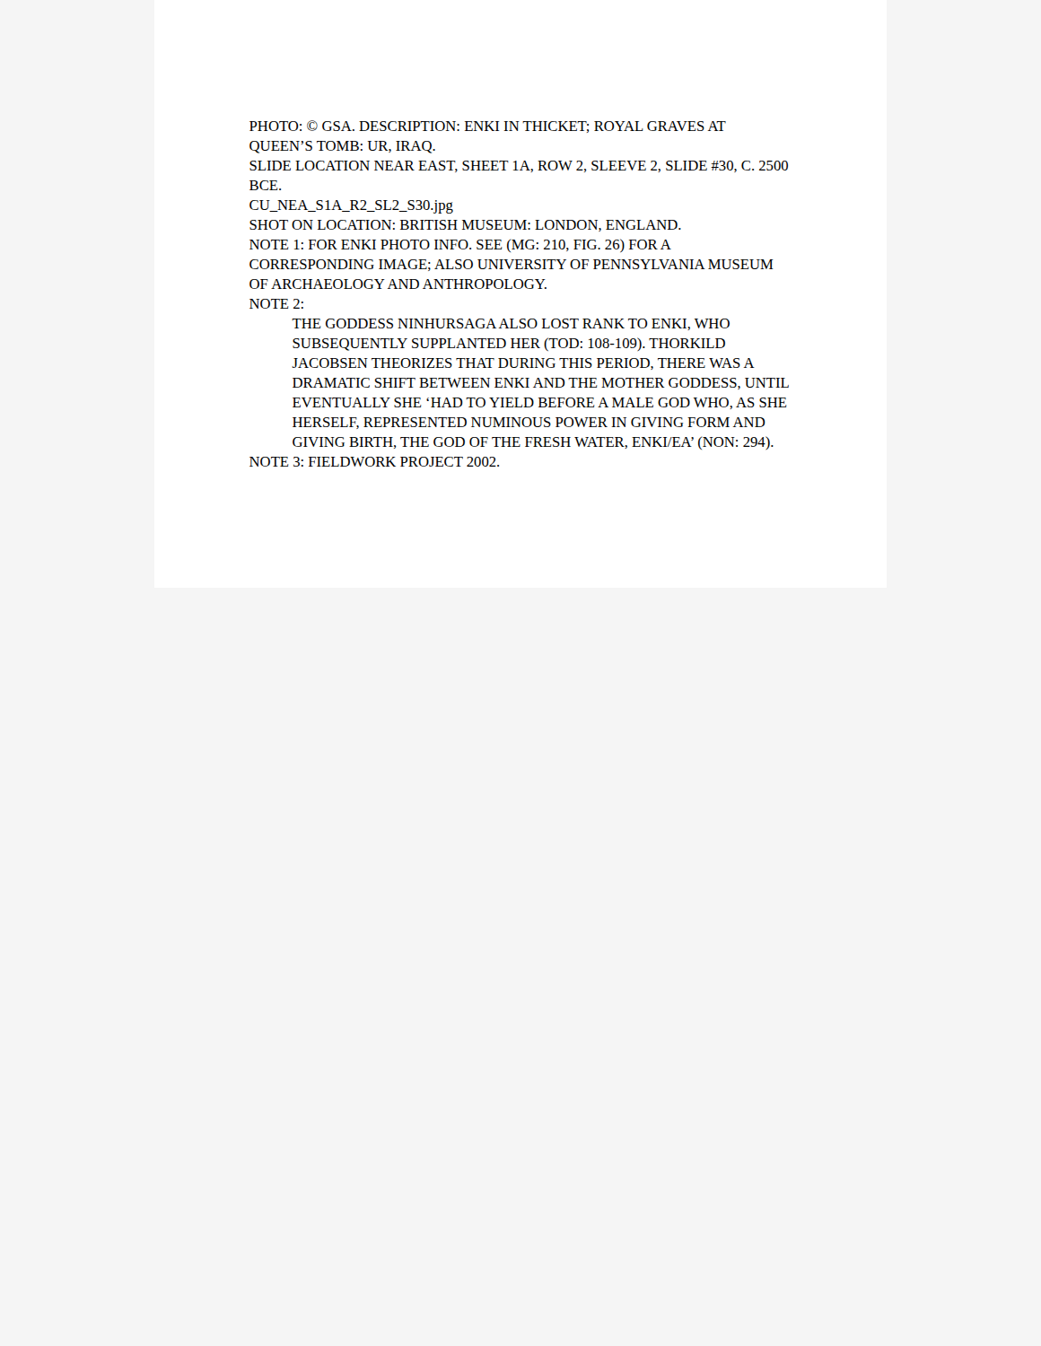PHOTO: © GSA. DESCRIPTION: ENKI IN THICKET; ROYAL GRAVES AT QUEEN’S TOMB: UR, IRAQ.
SLIDE LOCATION NEAR EAST, SHEET 1A, ROW 2, SLEEVE 2, SLIDE #30, c. 2500 BCE.
CU_NEA_S1A_R2_SL2_S30.jpg
SHOT ON LOCATION: BRITISH MUSEUM: LONDON, ENGLAND.
NOTE 1: FOR ENKI PHOTO INFO. SEE (MG: 210, FIG. 26) FOR A CORRESPONDING IMAGE; ALSO UNIVERSITY OF PENNSYLVANIA MUSEUM OF ARCHAEOLOGY AND ANTHROPOLOGY.
NOTE 2:
THE GODDESS NINHURSAGA ALSO LOST RANK TO ENKI, WHO SUBSEQUENTLY SUPPLANTED HER (TOD: 108-109). THORKILD JACOBSEN THEORIZES THAT DURING THIS PERIOD, THERE WAS A DRAMATIC SHIFT BETWEEN ENKI AND THE MOTHER GODDESS, UNTIL EVENTUALLY SHE ‘HAD TO YIELD BEFORE A MALE GOD WHO, AS SHE HERSELF, REPRESENTED NUMINOUS POWER IN GIVING FORM AND GIVING BIRTH, THE GOD OF THE FRESH WATER, ENKI/EA’ (NON: 294).
NOTE 3: FIELDWORK PROJECT 2002.